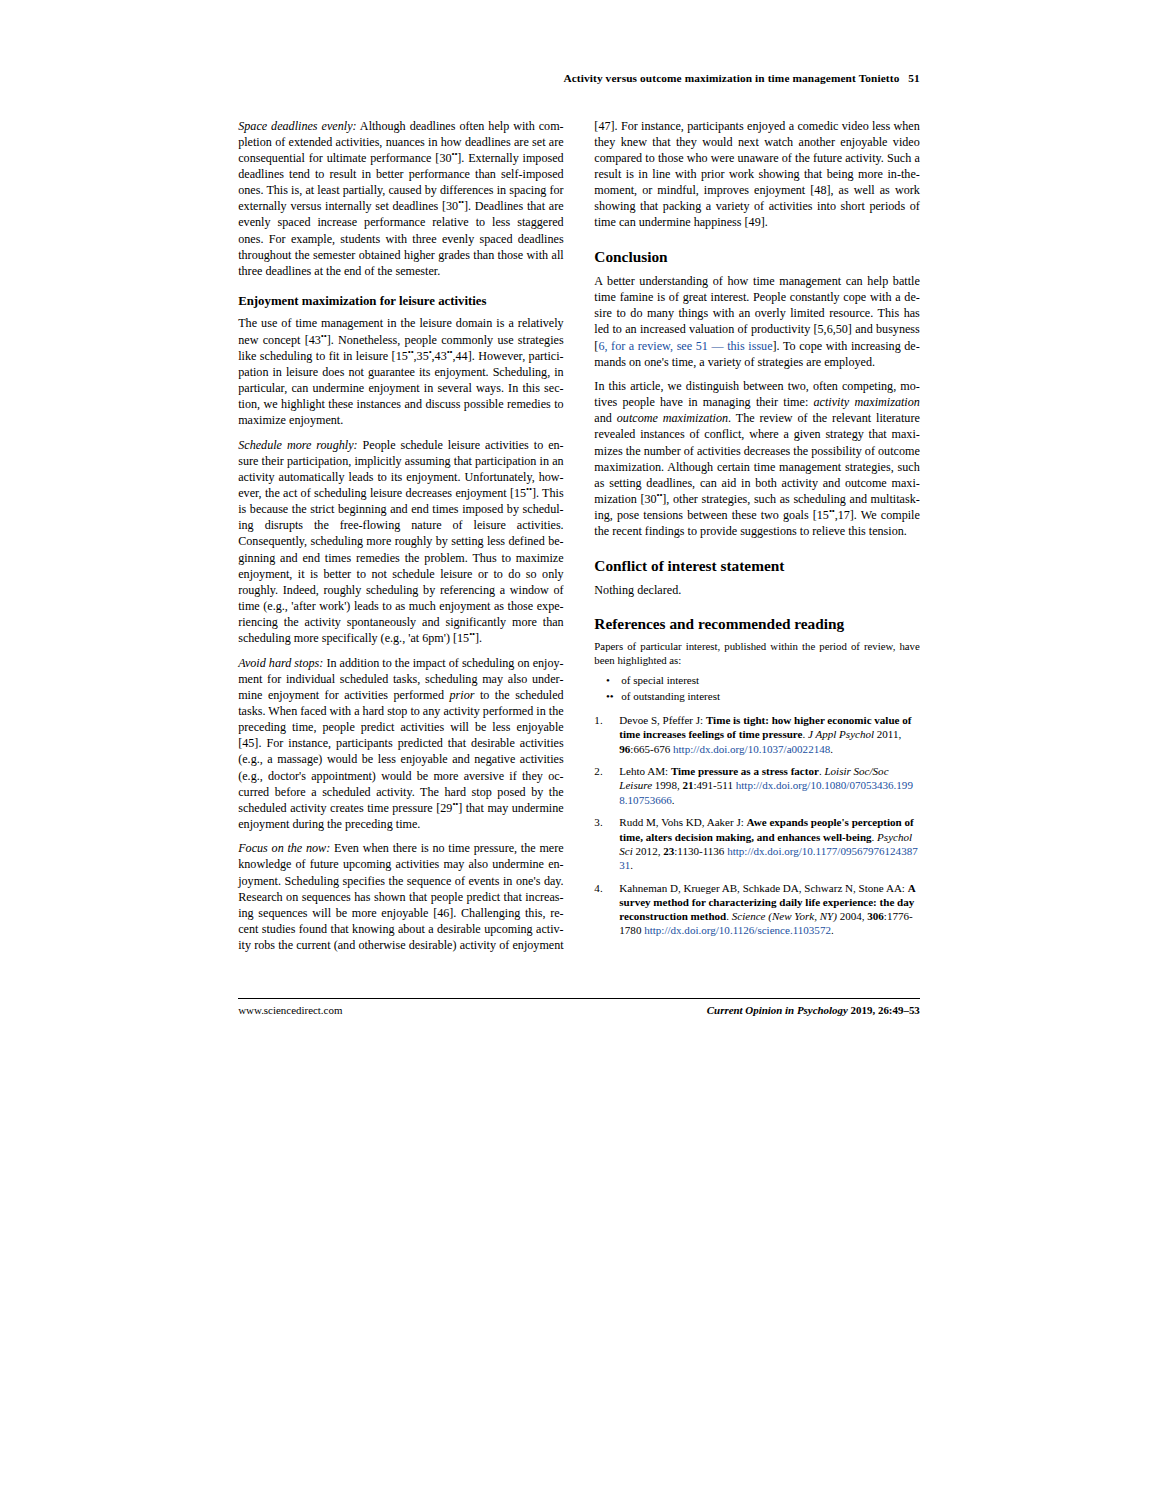Activity versus outcome maximization in time management Tonietto 51
Space deadlines evenly: Although deadlines often help with completion of extended activities, nuances in how deadlines are set are consequential for ultimate performance [30••]. Externally imposed deadlines tend to result in better performance than self-imposed ones. This is, at least partially, caused by differences in spacing for externally versus internally set deadlines [30••]. Deadlines that are evenly spaced increase performance relative to less staggered ones. For example, students with three evenly spaced deadlines throughout the semester obtained higher grades than those with all three deadlines at the end of the semester.
Enjoyment maximization for leisure activities
The use of time management in the leisure domain is a relatively new concept [43••]. Nonetheless, people commonly use strategies like scheduling to fit in leisure [15••,35•,43••,44]. However, participation in leisure does not guarantee its enjoyment. Scheduling, in particular, can undermine enjoyment in several ways. In this section, we highlight these instances and discuss possible remedies to maximize enjoyment.
Schedule more roughly: People schedule leisure activities to ensure their participation, implicitly assuming that participation in an activity automatically leads to its enjoyment. Unfortunately, however, the act of scheduling leisure decreases enjoyment [15••]. This is because the strict beginning and end times imposed by scheduling disrupts the free-flowing nature of leisure activities. Consequently, scheduling more roughly by setting less defined beginning and end times remedies the problem. Thus to maximize enjoyment, it is better to not schedule leisure or to do so only roughly. Indeed, roughly scheduling by referencing a window of time (e.g., 'after work') leads to as much enjoyment as those experiencing the activity spontaneously and significantly more than scheduling more specifically (e.g., 'at 6pm') [15••].
Avoid hard stops: In addition to the impact of scheduling on enjoyment for individual scheduled tasks, scheduling may also undermine enjoyment for activities performed prior to the scheduled tasks. When faced with a hard stop to any activity performed in the preceding time, people predict activities will be less enjoyable [45]. For instance, participants predicted that desirable activities (e.g., a massage) would be less enjoyable and negative activities (e.g., doctor's appointment) would be more aversive if they occurred before a scheduled activity. The hard stop posed by the scheduled activity creates time pressure [29••] that may undermine enjoyment during the preceding time.
Focus on the now: Even when there is no time pressure, the mere knowledge of future upcoming activities may also undermine enjoyment. Scheduling specifies the sequence of events in one's day. Research on sequences has shown that people predict that increasing sequences will be more enjoyable [46]. Challenging this, recent studies found that knowing about a desirable upcoming activity robs the current (and otherwise desirable) activity of enjoyment [47]. For instance, participants enjoyed a comedic video less when they knew that they would next watch another enjoyable video compared to those who were unaware of the future activity. Such a result is in line with prior work showing that being more in-the-moment, or mindful, improves enjoyment [48], as well as work showing that packing a variety of activities into short periods of time can undermine happiness [49].
Conclusion
A better understanding of how time management can help battle time famine is of great interest. People constantly cope with a desire to do many things with an overly limited resource. This has led to an increased valuation of productivity [5,6,50] and busyness [6, for a review, see 51 — this issue]. To cope with increasing demands on one's time, a variety of strategies are employed.
In this article, we distinguish between two, often competing, motives people have in managing their time: activity maximization and outcome maximization. The review of the relevant literature revealed instances of conflict, where a given strategy that maximizes the number of activities decreases the possibility of outcome maximization. Although certain time management strategies, such as setting deadlines, can aid in both activity and outcome maximization [30••], other strategies, such as scheduling and multitasking, pose tensions between these two goals [15••,17]. We compile the recent findings to provide suggestions to relieve this tension.
Conflict of interest statement
Nothing declared.
References and recommended reading
Papers of particular interest, published within the period of review, have been highlighted as:
• of special interest
•• of outstanding interest
Devoe S, Pfeffer J: Time is tight: how higher economic value of time increases feelings of time pressure. J Appl Psychol 2011, 96:665-676 http://dx.doi.org/10.1037/a0022148.
Lehto AM: Time pressure as a stress factor. Loisir Soc/Soc Leisure 1998, 21:491-511 http://dx.doi.org/10.1080/07053436.1998.10753666.
Rudd M, Vohs KD, Aaker J: Awe expands people's perception of time, alters decision making, and enhances well-being. Psychol Sci 2012, 23:1130-1136 http://dx.doi.org/10.1177/0956797612438731.
Kahneman D, Krueger AB, Schkade DA, Schwarz N, Stone AA: A survey method for characterizing daily life experience: the day reconstruction method. Science (New York, NY) 2004, 306:1776-1780 http://dx.doi.org/10.1126/science.1103572.
www.sciencedirect.com
Current Opinion in Psychology 2019, 26:49–53